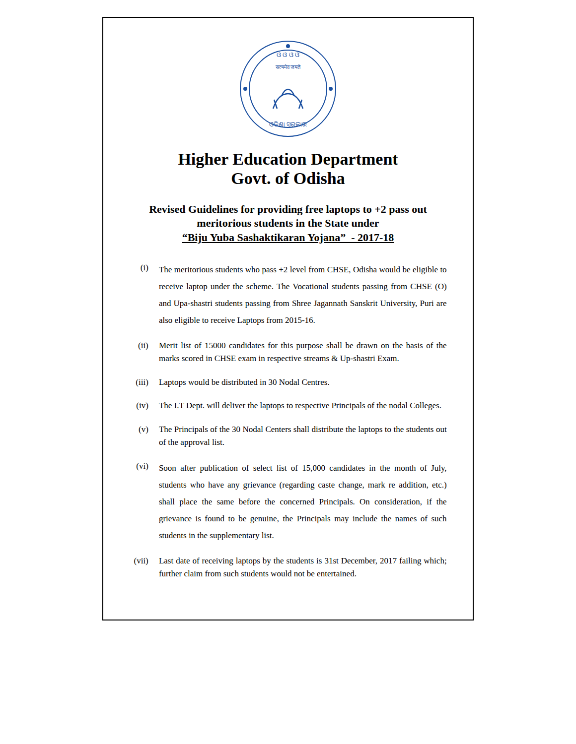Higher Education Department
Govt. of Odisha
Revised Guidelines for providing free laptops to +2 pass out meritorious students in the State under
“Biju Yuba Sashaktikaran Yojana” - 2017-18
(i) The meritorious students who pass +2 level from CHSE, Odisha would be eligible to receive laptop under the scheme. The Vocational students passing from CHSE (O) and Upa-shastri students passing from Shree Jagannath Sanskrit University, Puri are also eligible to receive Laptops from 2015-16.
(ii) Merit list of 15000 candidates for this purpose shall be drawn on the basis of the marks scored in CHSE exam in respective streams & Up-shastri Exam.
(iii) Laptops would be distributed in 30 Nodal Centres.
(iv) The I.T Dept. will deliver the laptops to respective Principals of the nodal Colleges.
(v) The Principals of the 30 Nodal Centers shall distribute the laptops to the students out of the approval list.
(vi) Soon after publication of select list of 15,000 candidates in the month of July, students who have any grievance (regarding caste change, mark re addition, etc.) shall place the same before the concerned Principals. On consideration, if the grievance is found to be genuine, the Principals may include the names of such students in the supplementary list.
(vii) Last date of receiving laptops by the students is 31st December, 2017 failing which; further claim from such students would not be entertained.